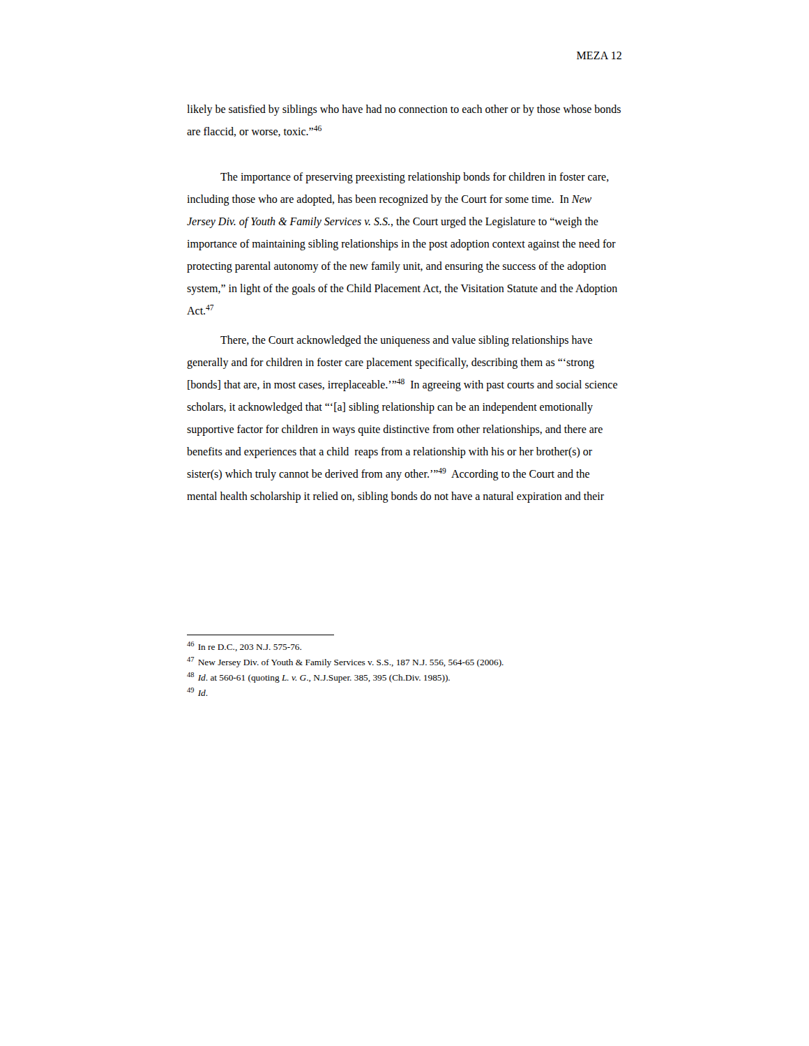MEZA 12
likely be satisfied by siblings who have had no connection to each other or by those whose bonds are flaccid, or worse, toxic.”46
The importance of preserving preexisting relationship bonds for children in foster care, including those who are adopted, has been recognized by the Court for some time. In New Jersey Div. of Youth & Family Services v. S.S., the Court urged the Legislature to “weigh the importance of maintaining sibling relationships in the post adoption context against the need for protecting parental autonomy of the new family unit, and ensuring the success of the adoption system,” in light of the goals of the Child Placement Act, the Visitation Statute and the Adoption Act.47
There, the Court acknowledged the uniqueness and value sibling relationships have generally and for children in foster care placement specifically, describing them as “‘strong [bonds] that are, in most cases, irreplaceable.’”48 In agreeing with past courts and social science scholars, it acknowledged that “‘[a] sibling relationship can be an independent emotionally supportive factor for children in ways quite distinctive from other relationships, and there are benefits and experiences that a child reaps from a relationship with his or her brother(s) or sister(s) which truly cannot be derived from any other.’”49 According to the Court and the mental health scholarship it relied on, sibling bonds do not have a natural expiration and their
46 In re D.C., 203 N.J. 575-76.
47 New Jersey Div. of Youth & Family Services v. S.S., 187 N.J. 556, 564-65 (2006).
48 Id. at 560-61 (quoting L. v. G., N.J.Super. 385, 395 (Ch.Div. 1985)).
49 Id.